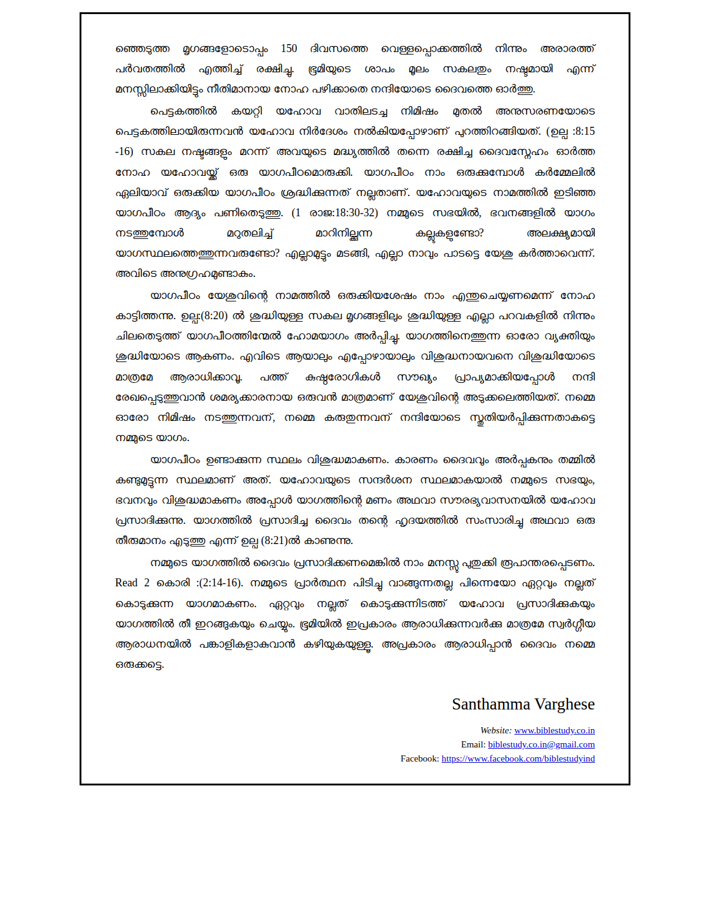ഞ്ഞെടുത്ത മൃഗങ്ങളോടൊപ്പം 150 ദിവസത്തെ വെള്ളപ്പൊക്കത്തിൽ നിന്നും അരാരത്ത് പർവതത്തിൽ എത്തിച്ച് രക്ഷിച്ചു. ഭൂമിയുടെ ശാപം മൂലം സകലതും നഷ്ടമായി എന്ന് മനസ്സിലാക്കിയിട്ടും നീതിമാനായ നോഹ പഴിക്കാതെ നന്ദിയോടെ ദൈവത്തെ ഓർത്തു.
പെട്ടകത്തിൽ കയറ്റി യഹോവ വാതിലടച്ച നിമിഷം മുതൽ അനുസരണയോടെ പെട്ടകത്തിലായിരുന്നവൻ യഹോവ നിർദേശം നൽകിയപ്പോഴാണ് പുറത്തിറങ്ങിയത്. (ഉല്പ :8:15 -16) സകല നഷ്ടങ്ങളും മറന്ന് അവയുടെ മദ്ധ്യത്തിൽ തന്നെ രക്ഷിച്ച ദൈവസ്നേഹം ഓർത്ത നോഹ യഹോവയ്ക്ക് ഒരു യാഗപീഠമൊരുക്കി. യാഗപീഠം നാം ഒരുക്കുമ്പോൾ കർമ്മേലിൽ ഏലിയാവ് ഒരുക്കിയ യാഗപീഠം ശ്രദ്ധിക്കുന്നത് നല്ലതാണ്. യഹോവയുടെ നാമത്തിൽ ഇടിഞ്ഞ യാഗപീഠം ആദ്യം പണിതെടുത്തു. (1 രാജ:18:30-32) നമ്മുടെ സഭയിൽ, ഭവനങ്ങളിൽ യാഗം നടത്തുമ്പോൾ മറുതലിച്ച് മാറിനില്ക്കുന്ന കല്ലുകളുണ്ടോ? അലക്ഷ്യമായി യാഗസ്ഥലത്തെത്തുന്നവരുണ്ടോ? എല്ലാമുട്ടും മടങ്ങി, എല്ലാ നാവും പാടട്ടെ യേശു കർത്താവെന്ന്. അവിടെ അനുഗ്രഹമുണ്ടാകും.
യാഗപീഠം യേശുവിന്റെ നാമത്തിൽ ഒരുക്കിയശേഷം നാം എന്തുചെയ്യണമെന്ന് നോഹ കാട്ടിത്തന്നു. ഉല്പ:(8:20) ൽ ശുദ്ധിയുള്ള സകല മൃഗങ്ങളിലും ശുദ്ധിയുള്ള എല്ലാ പറവകളിൽ നിന്നും ചിലതെടുത്ത് യാഗപീഠത്തിന്മേൽ ഹോമയാഗം അർപ്പിച്ചു. യാഗത്തിനെത്തുന്ന ഓരോ വ്യക്തിയും ശുദ്ധിയോടെ ആകണം. എവിടെ ആയാലും എപ്പോഴായാലും വിശുദ്ധനായവനെ വിശുദ്ധിയോടെ മാത്രമേ ആരാധിക്കാവൂ. പത്ത് കുഷ്ഠരോഗികൾ സൗഖ്യം പ്രാപ്യമാക്കിയപ്പോൾ നന്ദി രേഖപ്പെടുത്തുവാൻ ശമര്യക്കാരനായ ഒരുവൻ മാത്രമാണ് യേശുവിന്റെ അടുക്കലെത്തിയത്. നമ്മെ ഓരോ നിമിഷം നടത്തുന്നവന്, നമ്മെ കരുതുന്നവന് നന്ദിയോടെ സ്തുതിയർപ്പിക്കുന്നതാകട്ടെ നമ്മുടെ യാഗം.
യാഗപീഠം ഉണ്ടാക്കുന്ന സ്ഥലം വിശുദ്ധമാകണം. കാരണം ദൈവവും അർപ്പകനും തമ്മിൽ കണ്ടുമുട്ടുന്ന സ്ഥലമാണ് അത്. യഹോവയുടെ സന്ദർശന സ്ഥലമാകയാൽ നമ്മുടെ സഭയും, ഭവനവും വിശുദ്ധമാകണം അപ്പോൾ യാഗത്തിന്റെ മണം അഥവാ സൗരഭ്യവാസനയിൽ യഹോവ പ്രസാദിക്കുന്നു. യാഗത്തിൽ പ്രസാദിച്ച ദൈവം തന്റെ ഹൃദയത്തിൽ സംസാരിച്ചു അഥവാ ഒരു തീരുമാനം എടുത്തു എന്ന് ഉല്പ (8:21)ൽ കാണുന്നു.
നമ്മുടെ യാഗത്തിൽ ദൈവം പ്രസാദിക്കണമെങ്കിൽ നാം മനസ്സു പുതുക്കി രൂപാന്തരപ്പെടണം. Read 2 കൊരി :(2:14-16). നമ്മുടെ പ്രാർത്ഥന പിടിച്ചു വാങ്ങുന്നതല്ല പിന്നെയോ ഏറ്റവും നല്ലത് കൊടുക്കുന്ന യാഗമാകണം. ഏറ്റവും നല്ലത് കൊടുക്കുന്നിടത്ത് യഹോവ പ്രസാദിക്കുകയും യാഗത്തിൽ തീ ഇറങ്ങുകയും ചെയ്യും. ഭൂമിയിൽ ഇപ്രകാരം ആരാധിക്കുന്നവർക്കു മാത്രമേ സ്വർഗ്ഗീയ ആരാധനയിൽ പങ്കാളികളാകുവാൻ കഴിയുകയുള്ളൂ. അപ്രകാരം ആരാധിപ്പാൻ ദൈവം നമ്മെ ഒരുക്കട്ടെ.
Santhamma Varghese
Website: www.biblestudy.co.in
Email: biblestudy.co.in@gmail.com
Facebook: https://www.facebook.com/biblestudyind